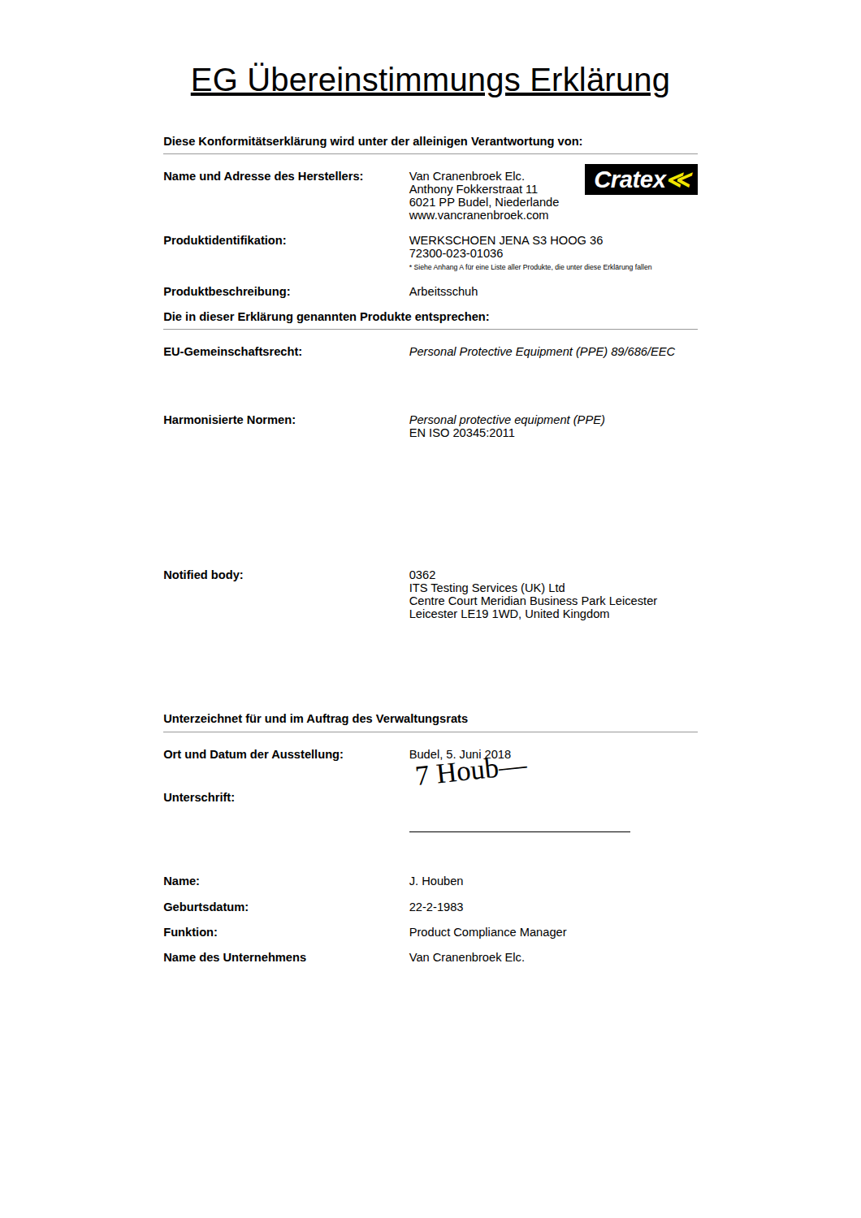EG Übereinstimmungs Erklärung
Diese Konformitätserklärung wird unter der alleinigen Verantwortung von:
| Name und Adresse des Herstellers: | Van Cranenbroek Elc. Anthony Fokkerstraat 11 6021 PP Budel, Niederlande www.vancranenbroek.com Cratex ≪ |
| Produktidentifikation: | WERKSCHOEN JENA S3 HOOG 36 72300-023-01036 * Siehe Anhang A für eine Liste aller Produkte, die unter diese Erklärung fallen |
| Produktbeschreibung: | Arbeitsschuh |
Die in dieser Erklärung genannten Produkte entsprechen:
| EU-Gemeinschaftsrecht: | Personal Protective Equipment (PPE) 89/686/EEC |
| Harmonisierte Normen: | Personal protective equipment (PPE) EN ISO 20345:2011 |
| Notified body: | 0362 ITS Testing Services (UK) Ltd Centre Court Meridian Business Park Leicester Leicester LE19 1WD, United Kingdom |
Unterzeichnet für und im Auftrag des Verwaltungsrats
| Ort und Datum der Ausstellung: | Budel, 5. Juni 2018 |
| Unterschrift: | 7 Houb— |
| Name: | J. Houben |
| Geburtsdatum: | 22-2-1983 |
| Funktion: | Product Compliance Manager |
| Name des Unternehmens | Van Cranenbroek Elc. |